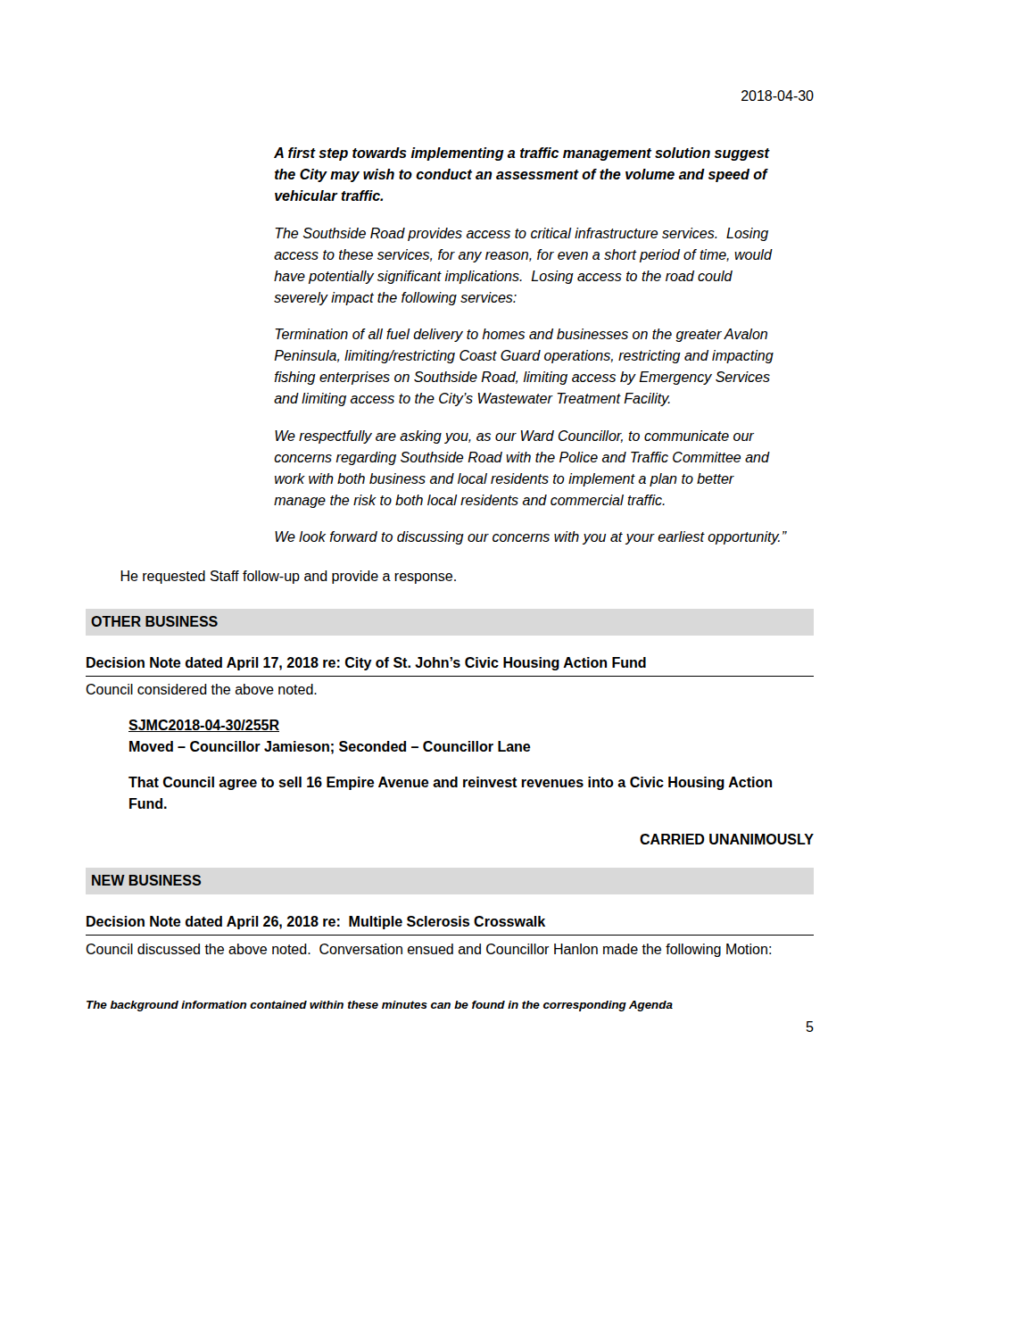2018-04-30
A first step towards implementing a traffic management solution suggest the City may wish to conduct an assessment of the volume and speed of vehicular traffic.
The Southside Road provides access to critical infrastructure services. Losing access to these services, for any reason, for even a short period of time, would have potentially significant implications. Losing access to the road could severely impact the following services:
Termination of all fuel delivery to homes and businesses on the greater Avalon Peninsula, limiting/restricting Coast Guard operations, restricting and impacting fishing enterprises on Southside Road, limiting access by Emergency Services and limiting access to the City’s Wastewater Treatment Facility.
We respectfully are asking you, as our Ward Councillor, to communicate our concerns regarding Southside Road with the Police and Traffic Committee and work with both business and local residents to implement a plan to better manage the risk to both local residents and commercial traffic.
We look forward to discussing our concerns with you at your earliest opportunity.”
He requested Staff follow-up and provide a response.
OTHER BUSINESS
Decision Note dated April 17, 2018 re: City of St. John’s Civic Housing Action Fund
Council considered the above noted.
SJMC2018-04-30/255R
Moved – Councillor Jamieson; Seconded – Councillor Lane
That Council agree to sell 16 Empire Avenue and reinvest revenues into a Civic Housing Action Fund.
CARRIED UNANIMOUSLY
NEW BUSINESS
Decision Note dated April 26, 2018 re: Multiple Sclerosis Crosswalk
Council discussed the above noted. Conversation ensued and Councillor Hanlon made the following Motion:
The background information contained within these minutes can be found in the corresponding Agenda
5